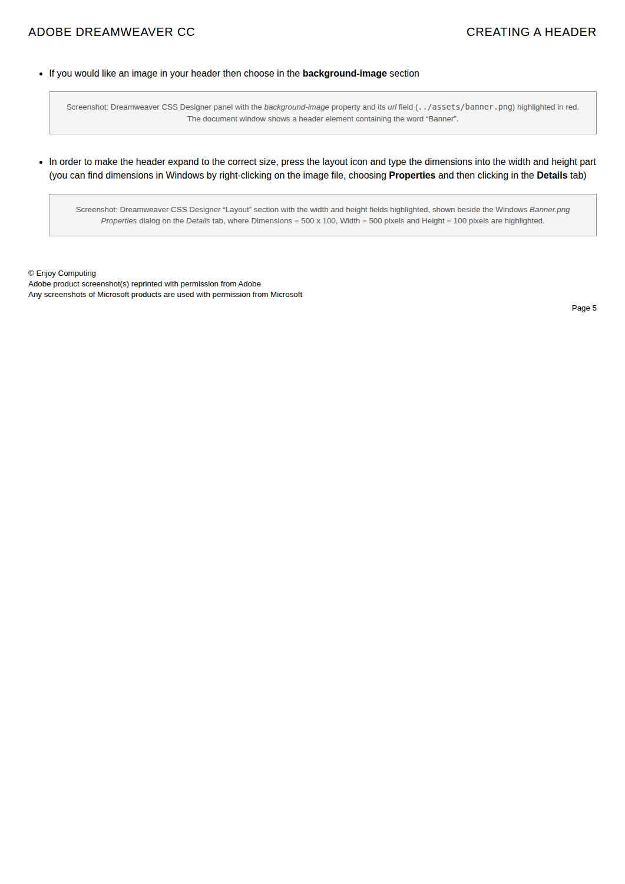Adobe Dreamweaver CC Creating a Header
If you would like an image in your header then choose in the background-image section
Screenshot: Dreamweaver CSS Designer panel with the background-image property and its url field (../assets/banner.png) highlighted in red. The document window shows a header element containing the word “Banner”.
In order to make the header expand to the correct size, press the layout icon and type the dimensions into the width and height part (you can find dimensions in Windows by right-clicking on the image file, choosing Properties and then clicking in the Details tab)
Screenshot: Dreamweaver CSS Designer “Layout” section with the width and height fields highlighted, shown beside the Windows Banner.png Properties dialog on the Details tab, where Dimensions = 500 x 100, Width = 500 pixels and Height = 100 pixels are highlighted.
© Enjoy Computing
Adobe product screenshot(s) reprinted with permission from Adobe
Any screenshots of Microsoft products are used with permission from Microsoft
Page 5